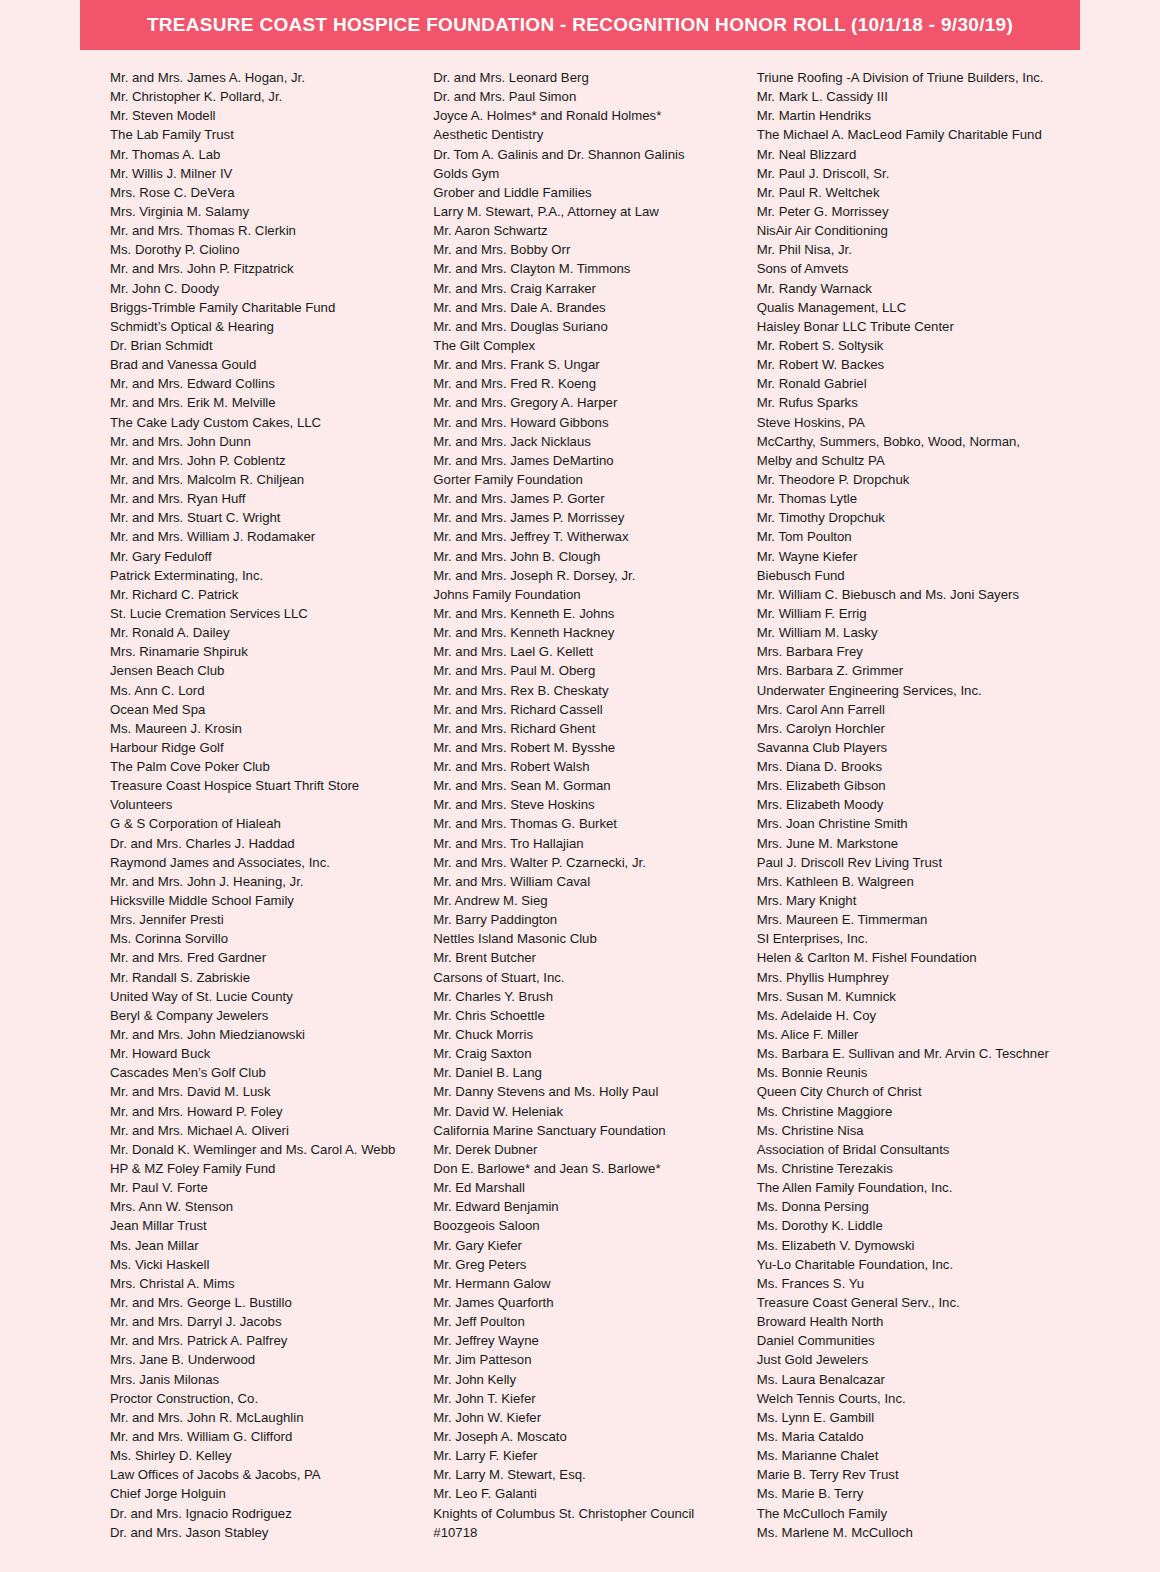TREASURE COAST HOSPICE FOUNDATION - RECOGNITION HONOR ROLL (10/1/18 - 9/30/19)
Mr. and Mrs. James A. Hogan, Jr.
Mr. Christopher K. Pollard, Jr.
Mr. Steven Modell
The Lab Family Trust
Mr. Thomas A. Lab
Mr. Willis J. Milner IV
Mrs. Rose C. DeVera
Mrs. Virginia M. Salamy
Mr. and Mrs. Thomas R. Clerkin
Ms. Dorothy P. Ciolino
Mr. and Mrs. John P. Fitzpatrick
Mr. John C. Doody
Briggs-Trimble Family Charitable Fund
Schmidt’s Optical & Hearing
Dr. Brian Schmidt
Brad and Vanessa Gould
Mr. and Mrs. Edward Collins
Mr. and Mrs. Erik M. Melville
The Cake Lady Custom Cakes, LLC
Mr. and Mrs. John Dunn
Mr. and Mrs. John P. Coblentz
Mr. and Mrs. Malcolm R. Chiljean
Mr. and Mrs. Ryan Huff
Mr. and Mrs. Stuart C. Wright
Mr. and Mrs. William J. Rodamaker
Mr. Gary Feduloff
Patrick Exterminating, Inc.
Mr. Richard C. Patrick
St. Lucie Cremation Services LLC
Mr. Ronald A. Dailey
Mrs. Rinamarie Shpiruk
Jensen Beach Club
Ms. Ann C. Lord
Ocean Med Spa
Ms. Maureen J. Krosin
Harbour Ridge Golf
The Palm Cove Poker Club
Treasure Coast Hospice Stuart Thrift Store
Volunteers
G & S Corporation of Hialeah
Dr. and Mrs. Charles J. Haddad
Raymond James and Associates, Inc.
Mr. and Mrs. John J. Heaning, Jr.
Hicksville Middle School Family
Mrs. Jennifer Presti
Ms. Corinna Sorvillo
Mr. and Mrs. Fred Gardner
Mr. Randall S. Zabriskie
United Way of St. Lucie County
Beryl & Company Jewelers
Mr. and Mrs. John Miedzianowski
Mr. Howard Buck
Cascades Men’s Golf Club
Mr. and Mrs. David M. Lusk
Mr. and Mrs. Howard P. Foley
Mr. and Mrs. Michael A. Oliveri
Mr. Donald K. Wemlinger and Ms. Carol A. Webb
HP & MZ Foley Family Fund
Mr. Paul V. Forte
Mrs. Ann W. Stenson
Jean Millar Trust
Ms. Jean Millar
Ms. Vicki Haskell
Mrs. Christal A. Mims
Mr. and Mrs. George L. Bustillo
Mr. and Mrs. Darryl J. Jacobs
Mr. and Mrs. Patrick A. Palfrey
Mrs. Jane B. Underwood
Mrs. Janis Milonas
Proctor Construction, Co.
Mr. and Mrs. John R. McLaughlin
Mr. and Mrs. William G. Clifford
Ms. Shirley D. Kelley
Law Offices of Jacobs & Jacobs, PA
Chief Jorge Holguin
Dr. and Mrs. Ignacio Rodriguez
Dr. and Mrs. Jason Stabley
Dr. and Mrs. Leonard Berg
Dr. and Mrs. Paul Simon
Joyce A. Holmes* and Ronald Holmes*
Aesthetic Dentistry
Dr. Tom A. Galinis and Dr. Shannon Galinis
Golds Gym
Grober and Liddle Families
Larry M. Stewart, P.A., Attorney at Law
Mr. Aaron Schwartz
Mr. and Mrs. Bobby Orr
Mr. and Mrs. Clayton M. Timmons
Mr. and Mrs. Craig Karraker
Mr. and Mrs. Dale A. Brandes
Mr. and Mrs. Douglas Suriano
The Gilt Complex
Mr. and Mrs. Frank S. Ungar
Mr. and Mrs. Fred R. Koeng
Mr. and Mrs. Gregory A. Harper
Mr. and Mrs. Howard Gibbons
Mr. and Mrs. Jack Nicklaus
Mr. and Mrs. James DeMartino
Gorter Family Foundation
Mr. and Mrs. James P. Gorter
Mr. and Mrs. James P. Morrissey
Mr. and Mrs. Jeffrey T. Witherwax
Mr. and Mrs. John B. Clough
Mr. and Mrs. Joseph R. Dorsey, Jr.
Johns Family Foundation
Mr. and Mrs. Kenneth E. Johns
Mr. and Mrs. Kenneth Hackney
Mr. and Mrs. Lael G. Kellett
Mr. and Mrs. Paul M. Oberg
Mr. and Mrs. Rex B. Cheskaty
Mr. and Mrs. Richard Cassell
Mr. and Mrs. Richard Ghent
Mr. and Mrs. Robert M. Bysshe
Mr. and Mrs. Robert Walsh
Mr. and Mrs. Sean M. Gorman
Mr. and Mrs. Steve Hoskins
Mr. and Mrs. Thomas G. Burket
Mr. and Mrs. Tro Hallajian
Mr. and Mrs. Walter P. Czarnecki, Jr.
Mr. and Mrs. William Caval
Mr. Andrew M. Sieg
Mr. Barry Paddington
Nettles Island Masonic Club
Mr. Brent Butcher
Carsons of Stuart, Inc.
Mr. Charles Y. Brush
Mr. Chris Schoettle
Mr. Chuck Morris
Mr. Craig Saxton
Mr. Daniel B. Lang
Mr. Danny Stevens and Ms. Holly Paul
Mr. David W. Heleniak
California Marine Sanctuary Foundation
Mr. Derek Dubner
Don E. Barlowe* and Jean S. Barlowe*
Mr. Ed Marshall
Mr. Edward Benjamin
Boozgeois Saloon
Mr. Gary Kiefer
Mr. Greg Peters
Mr. Hermann Galow
Mr. James Quarforth
Mr. Jeff Poulton
Mr. Jeffrey Wayne
Mr. Jim Patteson
Mr. John Kelly
Mr. John T. Kiefer
Mr. John W. Kiefer
Mr. Joseph A. Moscato
Mr. Larry F. Kiefer
Mr. Larry M. Stewart, Esq.
Mr. Leo F. Galanti
Knights of Columbus St. Christopher Council
#10718
Triune Roofing -A Division of Triune Builders, Inc.
Mr. Mark L. Cassidy III
Mr. Martin Hendriks
The Michael A. MacLeod Family Charitable Fund
Mr. Neal Blizzard
Mr. Paul J. Driscoll, Sr.
Mr. Paul R. Weltchek
Mr. Peter G. Morrissey
NisAir Air Conditioning
Mr. Phil Nisa, Jr.
Sons of Amvets
Mr. Randy Warnack
Qualis Management, LLC
Haisley Bonar LLC Tribute Center
Mr. Robert S. Soltysik
Mr. Robert W. Backes
Mr. Ronald Gabriel
Mr. Rufus Sparks
Steve Hoskins, PA
McCarthy, Summers, Bobko, Wood, Norman,
Melby and Schultz PA
Mr. Theodore P. Dropchuk
Mr. Thomas Lytle
Mr. Timothy Dropchuk
Mr. Tom Poulton
Mr. Wayne Kiefer
Biebusch Fund
Mr. William C. Biebusch and Ms. Joni Sayers
Mr. William F. Errig
Mr. William M. Lasky
Mrs. Barbara Frey
Mrs. Barbara Z. Grimmer
Underwater Engineering Services, Inc.
Mrs. Carol Ann Farrell
Mrs. Carolyn Horchler
Savanna Club Players
Mrs. Diana D. Brooks
Mrs. Elizabeth Gibson
Mrs. Elizabeth Moody
Mrs. Joan Christine Smith
Mrs. June M. Markstone
Paul J. Driscoll Rev Living Trust
Mrs. Kathleen B. Walgreen
Mrs. Mary Knight
Mrs. Maureen E. Timmerman
SI Enterprises, Inc.
Helen & Carlton M. Fishel Foundation
Mrs. Phyllis Humphrey
Mrs. Susan M. Kumnick
Ms. Adelaide H. Coy
Ms. Alice F. Miller
Ms. Barbara E. Sullivan and Mr. Arvin C. Teschner
Ms. Bonnie Reunis
Queen City Church of Christ
Ms. Christine Maggiore
Ms. Christine Nisa
Association of Bridal Consultants
Ms. Christine Terezakis
The Allen Family Foundation, Inc.
Ms. Donna Persing
Ms. Dorothy K. Liddle
Ms. Elizabeth V. Dymowski
Yu-Lo Charitable Foundation, Inc.
Ms. Frances S. Yu
Treasure Coast General Serv., Inc.
Broward Health North
Daniel Communities
Just Gold Jewelers
Ms. Laura Benalcazar
Welch Tennis Courts, Inc.
Ms. Lynn E. Gambill
Ms. Maria Cataldo
Ms. Marianne Chalet
Marie B. Terry Rev Trust
Ms. Marie B. Terry
The McCulloch Family
Ms. Marlene M. McCulloch